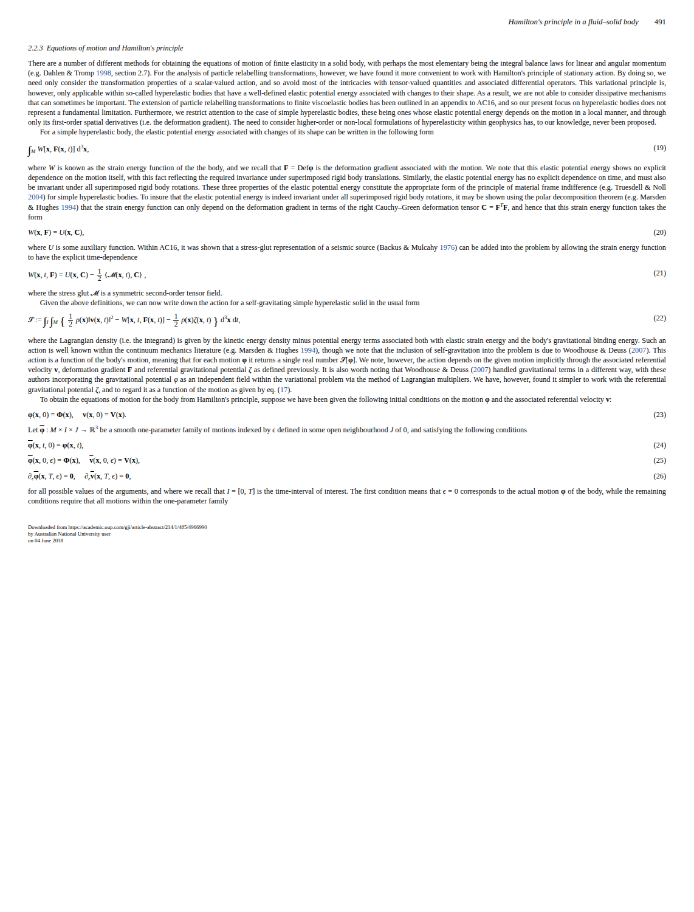Hamilton's principle in a fluid–solid body 491
2.2.3 Equations of motion and Hamilton's principle
There are a number of different methods for obtaining the equations of motion of finite elasticity in a solid body, with perhaps the most elementary being the integral balance laws for linear and angular momentum (e.g. Dahlen & Tromp 1998, section 2.7). For the analysis of particle relabelling transformations, however, we have found it more convenient to work with Hamilton's principle of stationary action. By doing so, we need only consider the transformation properties of a scalar-valued action, and so avoid most of the intricacies with tensor-valued quantities and associated differential operators. This variational principle is, however, only applicable within so-called hyperelastic bodies that have a well-defined elastic potential energy associated with changes to their shape. As a result, we are not able to consider dissipative mechanisms that can sometimes be important. The extension of particle relabelling transformations to finite viscoelastic bodies has been outlined in an appendix to AC16, and so our present focus on hyperelastic bodies does not represent a fundamental limitation. Furthermore, we restrict attention to the case of simple hyperelastic bodies, these being ones whose elastic potential energy depends on the motion in a local manner, and through only its first-order spatial derivatives (i.e. the deformation gradient). The need to consider higher-order or non-local formulations of hyperelasticity within geophysics has, to our knowledge, never been proposed.
For a simple hyperelastic body, the elastic potential energy associated with changes of its shape can be written in the following form
∫M W[x, F(x, t)] d3x, (19)
where W is known as the strain energy function of the the body, and we recall that F = Defφ is the deformation gradient associated with the motion. We note that this elastic potential energy shows no explicit dependence on the motion itself, with this fact reflecting the required invariance under superimposed rigid body translations. Similarly, the elastic potential energy has no explicit dependence on time, and must also be invariant under all superimposed rigid body rotations. These three properties of the elastic potential energy constitute the appropriate form of the principle of material frame indifference (e.g. Truesdell & Noll 2004) for simple hyperelastic bodies. To insure that the elastic potential energy is indeed invariant under all superimposed rigid body rotations, it may be shown using the polar decomposition theorem (e.g. Marsden & Hughes 1994) that the strain energy function can only depend on the deformation gradient in terms of the right Cauchy–Green deformation tensor C = FTF, and hence that this strain energy function takes the form
W(x, F) = U(x, C), (20)
where U is some auxiliary function. Within AC16, it was shown that a stress-glut representation of a seismic source (Backus & Mulcahy 1976) can be added into the problem by allowing the strain energy function to have the explicit time-dependence
W(x, t, F) = U(x, C) − 12 ⟨𝓜(x, t), C⟩ , (21)
where the stress glut 𝓜 is a symmetric second-order tensor field.
Given the above definitions, we can now write down the action for a self-gravitating simple hyperelastic solid in the usual form
𝒮 := ∫I ∫M { 12 ρ(x)‖v(x, t)‖2 − W[x, t, F(x, t)] − 12 ρ(x)ζ(x, t) } d3x dt, (22)
where the Lagrangian density (i.e. the integrand) is given by the kinetic energy density minus potential energy terms associated both with elastic strain energy and the body's gravitational binding energy. Such an action is well known within the continuum mechanics literature (e.g. Marsden & Hughes 1994), though we note that the inclusion of self-gravitation into the problem is due to Woodhouse & Deuss (2007). This action is a function of the body's motion, meaning that for each motion φ it returns a single real number 𝒮[φ]. We note, however, the action depends on the given motion implicitly through the associated referential velocity v, deformation gradient F and referential gravitational potential ζ as defined previously. It is also worth noting that Woodhouse & Deuss (2007) handled gravitational terms in a different way, with these authors incorporating the gravitational potential φ as an independent field within the variational problem via the method of Lagrangian multipliers. We have, however, found it simpler to work with the referential gravitational potential ζ, and to regard it as a function of the motion as given by eq. (17).
To obtain the equations of motion for the body from Hamilton's principle, suppose we have been given the following initial conditions on the motion φ and the associated referential velocity v:
φ(x, 0) = Φ(x), v(x, 0) = V(x). (23)
Let φ : M × I × J → ℝ3 be a smooth one-parameter family of motions indexed by ϵ defined in some open neighbourhood J of 0, and satisfying the following conditions
φ(x, t, 0) = φ(x, t), (24)
φ(x, 0, ϵ) = Φ(x), v(x, 0, ϵ) = V(x), (25)
∂ϵφ(x, T, ϵ) = 0, ∂ϵv(x, T, ϵ) = 0, (26)
for all possible values of the arguments, and where we recall that I = [0, T] is the time-interval of interest. The first condition means that ϵ = 0 corresponds to the actual motion φ of the body, while the remaining conditions require that all motions within the one-parameter family
Downloaded from https://academic.oup.com/gji/article-abstract/214/1/485/4966990
by Australian National University user
on 04 June 2018